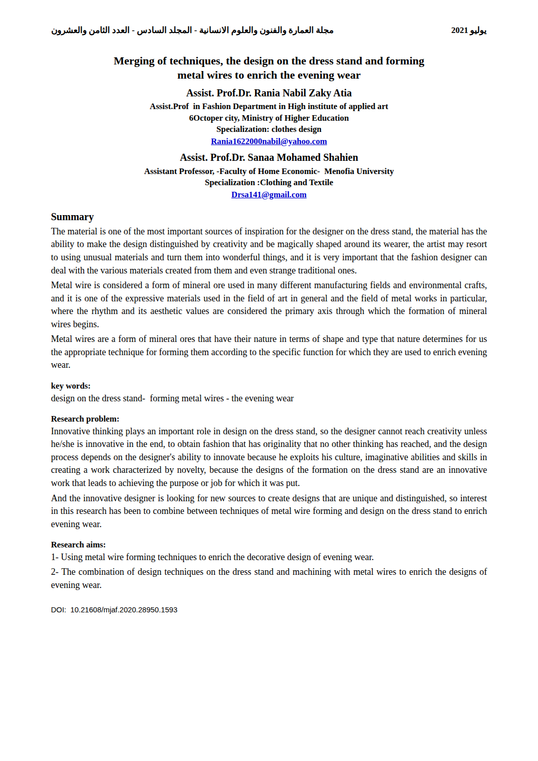يوليو 2021 مجلة العمارة والفنون والعلوم الانسانية - المجلد السادس - العدد الثامن والعشرون
Merging of techniques, the design on the dress stand and forming
metal wires to enrich the evening wear
Assist. Prof.Dr. Rania Nabil Zaky Atia
Assist.Prof in Fashion Department in High institute of applied art
6Octoper city, Ministry of Higher Education
Specialization: clothes design
Rania1622000nabil@yahoo.com
Assist. Prof.Dr. Sanaa Mohamed Shahien
Assistant Professor, -Faculty of Home Economic- Menofia University
Specialization :Clothing and Textile
Drsa141@gmail.com
Summary
The material is one of the most important sources of inspiration for the designer on the dress stand, the material has the ability to make the design distinguished by creativity and be magically shaped around its wearer, the artist may resort to using unusual materials and turn them into wonderful things, and it is very important that the fashion designer can deal with the various materials created from them and even strange traditional ones.
Metal wire is considered a form of mineral ore used in many different manufacturing fields and environmental crafts, and it is one of the expressive materials used in the field of art in general and the field of metal works in particular, where the rhythm and its aesthetic values are considered the primary axis through which the formation of mineral wires begins.
Metal wires are a form of mineral ores that have their nature in terms of shape and type that nature determines for us the appropriate technique for forming them according to the specific function for which they are used to enrich evening wear.
key words:
design on the dress stand- forming metal wires - the evening wear
Research problem:
Innovative thinking plays an important role in design on the dress stand, so the designer cannot reach creativity unless he/she is innovative in the end, to obtain fashion that has originality that no other thinking has reached, and the design process depends on the designer's ability to innovate because he exploits his culture, imaginative abilities and skills in creating a work characterized by novelty, because the designs of the formation on the dress stand are an innovative work that leads to achieving the purpose or job for which it was put.
And the innovative designer is looking for new sources to create designs that are unique and distinguished, so interest in this research has been to combine between techniques of metal wire forming and design on the dress stand to enrich evening wear.
Research aims:
1- Using metal wire forming techniques to enrich the decorative design of evening wear.
2- The combination of design techniques on the dress stand and machining with metal wires to enrich the designs of evening wear.
DOI: 10.21608/mjaf.2020.28950.1593